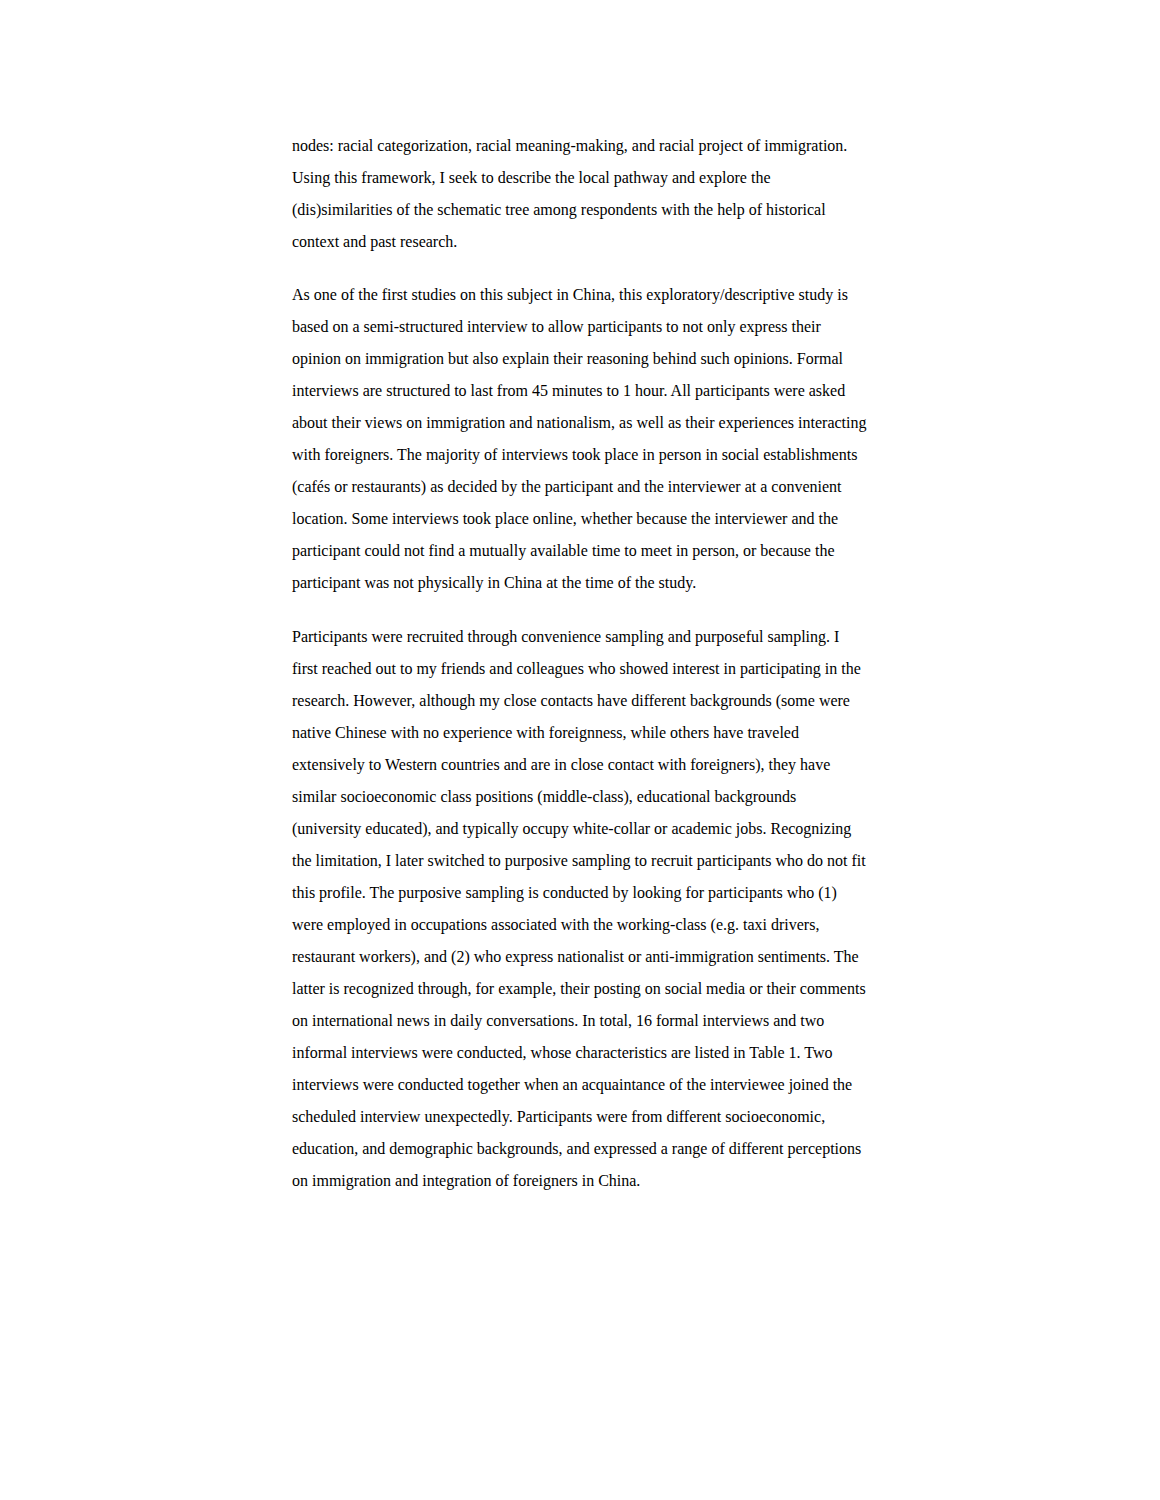nodes: racial categorization, racial meaning-making, and racial project of immigration. Using this framework, I seek to describe the local pathway and explore the (dis)similarities of the schematic tree among respondents with the help of historical context and past research.
As one of the first studies on this subject in China, this exploratory/descriptive study is based on a semi-structured interview to allow participants to not only express their opinion on immigration but also explain their reasoning behind such opinions. Formal interviews are structured to last from 45 minutes to 1 hour. All participants were asked about their views on immigration and nationalism, as well as their experiences interacting with foreigners. The majority of interviews took place in person in social establishments (cafés or restaurants) as decided by the participant and the interviewer at a convenient location. Some interviews took place online, whether because the interviewer and the participant could not find a mutually available time to meet in person, or because the participant was not physically in China at the time of the study.
Participants were recruited through convenience sampling and purposeful sampling. I first reached out to my friends and colleagues who showed interest in participating in the research. However, although my close contacts have different backgrounds (some were native Chinese with no experience with foreignness, while others have traveled extensively to Western countries and are in close contact with foreigners), they have similar socioeconomic class positions (middle-class), educational backgrounds (university educated), and typically occupy white-collar or academic jobs. Recognizing the limitation, I later switched to purposive sampling to recruit participants who do not fit this profile. The purposive sampling is conducted by looking for participants who (1) were employed in occupations associated with the working-class (e.g. taxi drivers, restaurant workers), and (2) who express nationalist or anti-immigration sentiments. The latter is recognized through, for example, their posting on social media or their comments on international news in daily conversations. In total, 16 formal interviews and two informal interviews were conducted, whose characteristics are listed in Table 1. Two interviews were conducted together when an acquaintance of the interviewee joined the scheduled interview unexpectedly. Participants were from different socioeconomic, education, and demographic backgrounds, and expressed a range of different perceptions on immigration and integration of foreigners in China.